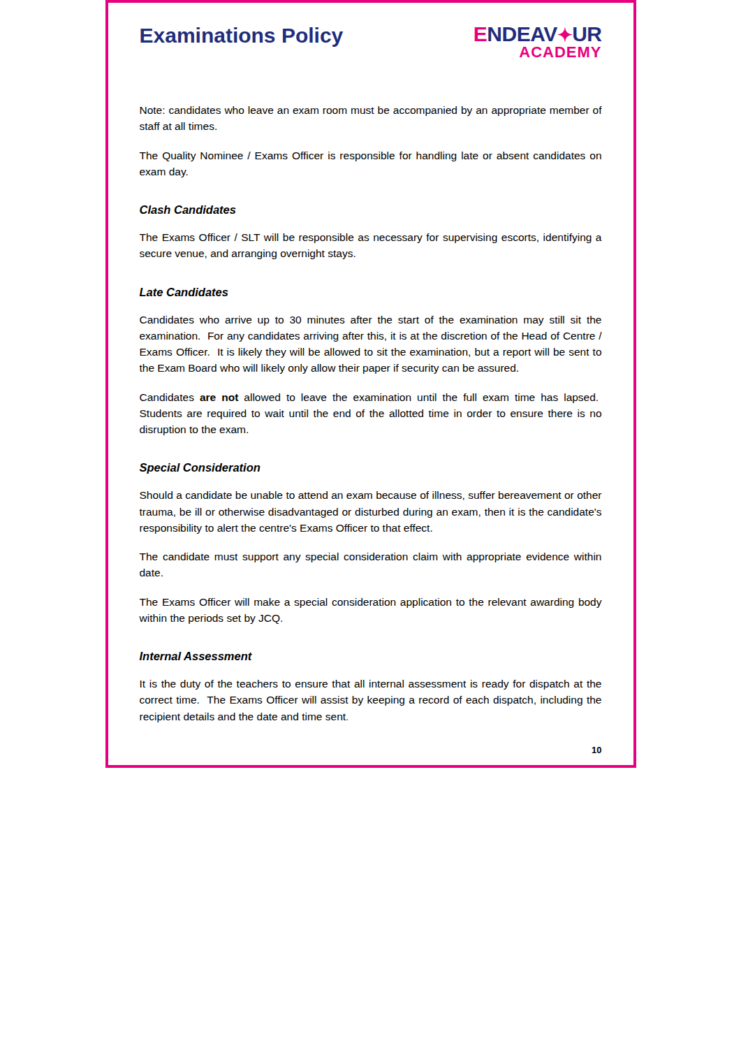Examinations Policy
ENDEAV✦UR
ACADEMY
Note: candidates who leave an exam room must be accompanied by an appropriate member of staff at all times.
The Quality Nominee / Exams Officer is responsible for handling late or absent candidates on exam day.
Clash Candidates
The Exams Officer / SLT will be responsible as necessary for supervising escorts, identifying a secure venue, and arranging overnight stays.
Late Candidates
Candidates who arrive up to 30 minutes after the start of the examination may still sit the examination. For any candidates arriving after this, it is at the discretion of the Head of Centre / Exams Officer. It is likely they will be allowed to sit the examination, but a report will be sent to the Exam Board who will likely only allow their paper if security can be assured.
Candidates are not allowed to leave the examination until the full exam time has lapsed. Students are required to wait until the end of the allotted time in order to ensure there is no disruption to the exam.
Special Consideration
Should a candidate be unable to attend an exam because of illness, suffer bereavement or other trauma, be ill or otherwise disadvantaged or disturbed during an exam, then it is the candidate's responsibility to alert the centre's Exams Officer to that effect.
The candidate must support any special consideration claim with appropriate evidence within date.
The Exams Officer will make a special consideration application to the relevant awarding body within the periods set by JCQ.
Internal Assessment
It is the duty of the teachers to ensure that all internal assessment is ready for dispatch at the correct time. The Exams Officer will assist by keeping a record of each dispatch, including the recipient details and the date and time sent.
10